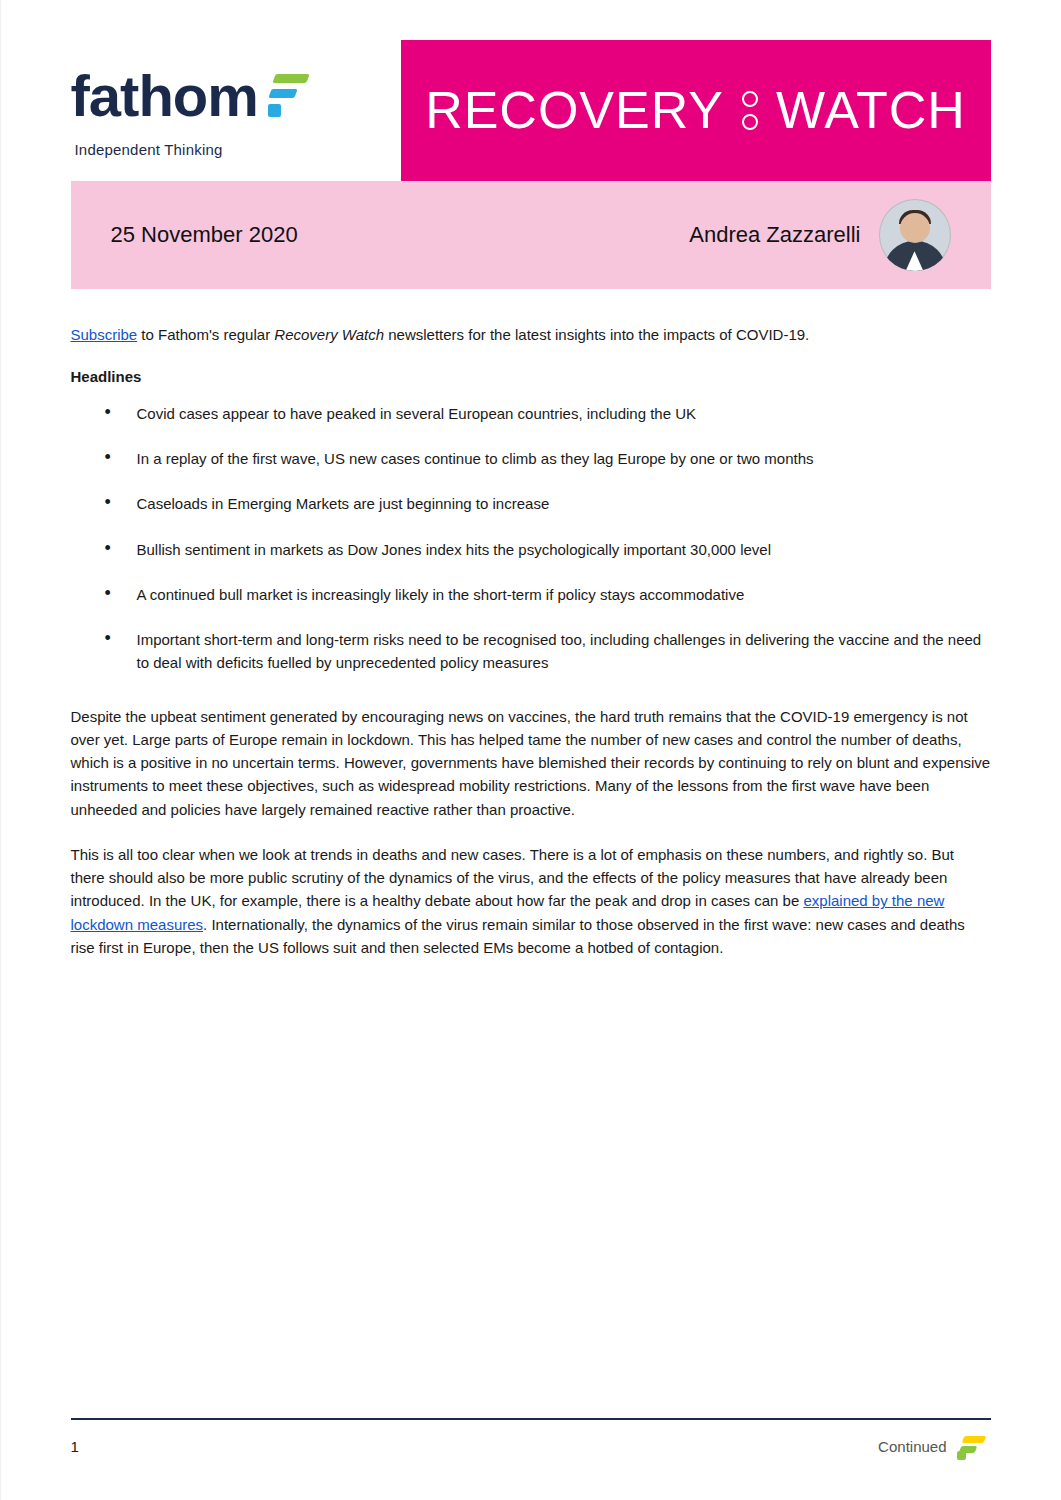fathom
Independent Thinking
RECOVERY WATCH
25 November 2020
Andrea Zazzarelli
Subscribe to Fathom's regular Recovery Watch newsletters for the latest insights into the impacts of COVID-19.
Headlines
Covid cases appear to have peaked in several European countries, including the UK
In a replay of the first wave, US new cases continue to climb as they lag Europe by one or two months
Caseloads in Emerging Markets are just beginning to increase
Bullish sentiment in markets as Dow Jones index hits the psychologically important 30,000 level
A continued bull market is increasingly likely in the short-term if policy stays accommodative
Important short-term and long-term risks need to be recognised too, including challenges in delivering the vaccine and the need to deal with deficits fuelled by unprecedented policy measures
Despite the upbeat sentiment generated by encouraging news on vaccines, the hard truth remains that the COVID-19 emergency is not over yet. Large parts of Europe remain in lockdown. This has helped tame the number of new cases and control the number of deaths, which is a positive in no uncertain terms. However, governments have blemished their records by continuing to rely on blunt and expensive instruments to meet these objectives, such as widespread mobility restrictions. Many of the lessons from the first wave have been unheeded and policies have largely remained reactive rather than proactive.
This is all too clear when we look at trends in deaths and new cases. There is a lot of emphasis on these numbers, and rightly so. But there should also be more public scrutiny of the dynamics of the virus, and the effects of the policy measures that have already been introduced. In the UK, for example, there is a healthy debate about how far the peak and drop in cases can be explained by the new lockdown measures. Internationally, the dynamics of the virus remain similar to those observed in the first wave: new cases and deaths rise first in Europe, then the US follows suit and then selected EMs become a hotbed of contagion.
1
Continued